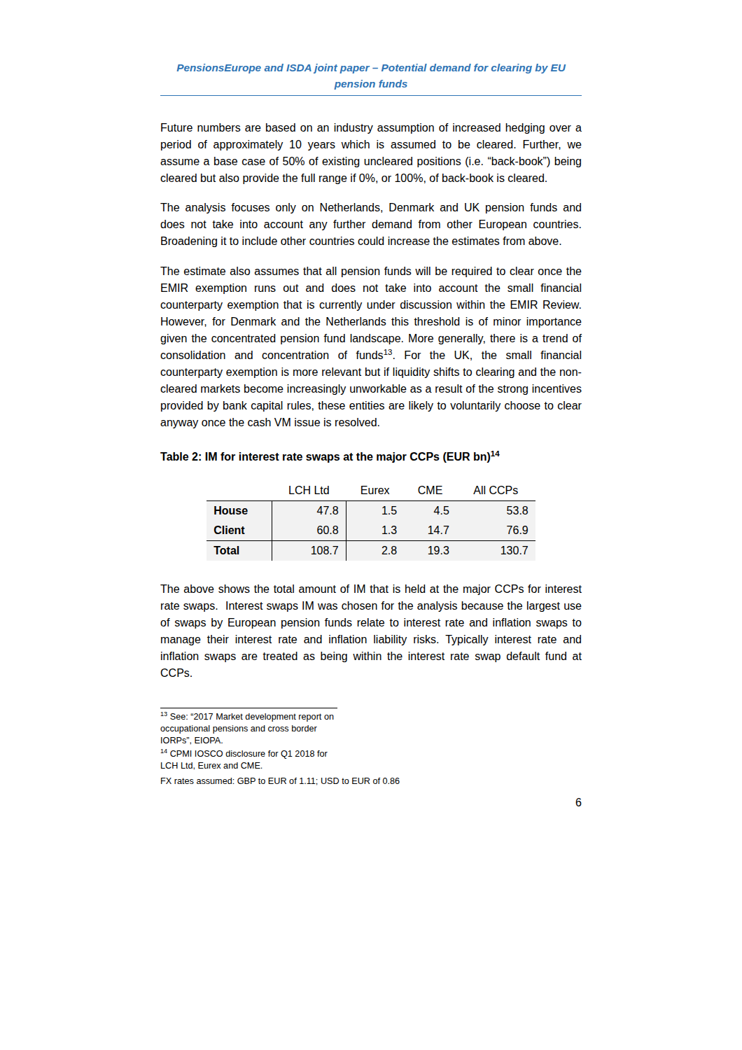PensionsEurope and ISDA joint paper – Potential demand for clearing by EU pension funds
Future numbers are based on an industry assumption of increased hedging over a period of approximately 10 years which is assumed to be cleared. Further, we assume a base case of 50% of existing uncleared positions (i.e. “back-book”) being cleared but also provide the full range if 0%, or 100%, of back-book is cleared.
The analysis focuses only on Netherlands, Denmark and UK pension funds and does not take into account any further demand from other European countries. Broadening it to include other countries could increase the estimates from above.
The estimate also assumes that all pension funds will be required to clear once the EMIR exemption runs out and does not take into account the small financial counterparty exemption that is currently under discussion within the EMIR Review. However, for Denmark and the Netherlands this threshold is of minor importance given the concentrated pension fund landscape. More generally, there is a trend of consolidation and concentration of funds13. For the UK, the small financial counterparty exemption is more relevant but if liquidity shifts to clearing and the non-cleared markets become increasingly unworkable as a result of the strong incentives provided by bank capital rules, these entities are likely to voluntarily choose to clear anyway once the cash VM issue is resolved.
Table 2: IM for interest rate swaps at the major CCPs (EUR bn)14
| | LCH Ltd | Eurex | CME | All CCPs |
| --- | --- | --- | --- | --- |
| House | 47.8 | 1.5 | 4.5 | 53.8 |
| Client | 60.8 | 1.3 | 14.7 | 76.9 |
| Total | 108.7 | 2.8 | 19.3 | 130.7 |
The above shows the total amount of IM that is held at the major CCPs for interest rate swaps. Interest swaps IM was chosen for the analysis because the largest use of swaps by European pension funds relate to interest rate and inflation swaps to manage their interest rate and inflation liability risks. Typically interest rate and inflation swaps are treated as being within the interest rate swap default fund at CCPs.
13 See: “2017 Market development report on occupational pensions and cross border IORPs”, EIOPA.
14 CPMI IOSCO disclosure for Q1 2018 for LCH Ltd, Eurex and CME.
FX rates assumed: GBP to EUR of 1.11; USD to EUR of 0.86
6